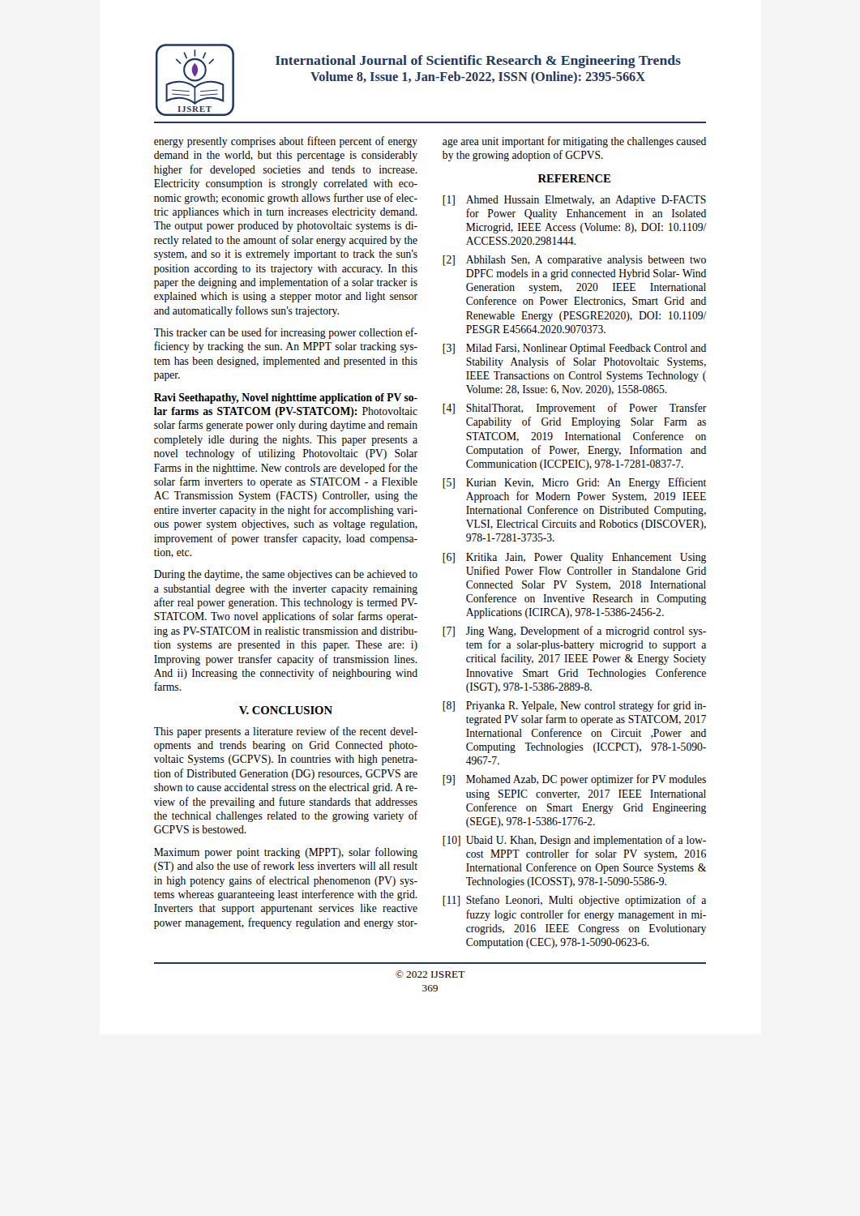IJSRET
International Journal of Scientific Research & Engineering Trends
Volume 8, Issue 1, Jan-Feb-2022, ISSN (Online): 2395-566X
energy presently comprises about fifteen percent of energy demand in the world, but this percentage is considerably higher for developed societies and tends to increase. Electricity consumption is strongly correlated with economic growth; economic growth allows further use of electric appliances which in turn increases electricity demand. The output power produced by photovoltaic systems is directly related to the amount of solar energy acquired by the system, and so it is extremely important to track the sun's position according to its trajectory with accuracy. In this paper the deigning and implementation of a solar tracker is explained which is using a stepper motor and light sensor and automatically follows sun's trajectory.
This tracker can be used for increasing power collection efficiency by tracking the sun. An MPPT solar tracking system has been designed, implemented and presented in this paper.
Ravi Seethapathy, Novel nighttime application of PV solar farms as STATCOM (PV-STATCOM): Photovoltaic solar farms generate power only during daytime and remain completely idle during the nights. This paper presents a novel technology of utilizing Photovoltaic (PV) Solar Farms in the nighttime. New controls are developed for the solar farm inverters to operate as STATCOM - a Flexible AC Transmission System (FACTS) Controller, using the entire inverter capacity in the night for accomplishing various power system objectives, such as voltage regulation, improvement of power transfer capacity, load compensation, etc.
During the daytime, the same objectives can be achieved to a substantial degree with the inverter capacity remaining after real power generation. This technology is termed PV-STATCOM. Two novel applications of solar farms operating as PV-STATCOM in realistic transmission and distribution systems are presented in this paper. These are: i) Improving power transfer capacity of transmission lines. And ii) Increasing the connectivity of neighbouring wind farms.
V. CONCLUSION
This paper presents a literature review of the recent developments and trends bearing on Grid Connected photovoltaic Systems (GCPVS). In countries with high penetration of Distributed Generation (DG) resources, GCPVS are shown to cause accidental stress on the electrical grid. A review of the prevailing and future standards that addresses the technical challenges related to the growing variety of GCPVS is bestowed.
Maximum power point tracking (MPPT), solar following (ST) and also the use of rework less inverters will all result in high potency gains of electrical phenomenon (PV) systems whereas guaranteeing least interference with the grid. Inverters that support appurtenant services like reactive power management, frequency regulation and energy storage area unit important for mitigating the challenges caused by the growing adoption of GCPVS.
REFERENCE
[1] Ahmed Hussain Elmetwaly, an Adaptive D-FACTS for Power Quality Enhancement in an Isolated Microgrid, IEEE Access (Volume: 8), DOI: 10.1109/ ACCESS.2020.2981444.
[2] Abhilash Sen, A comparative analysis between two DPFC models in a grid connected Hybrid Solar- Wind Generation system, 2020 IEEE International Conference on Power Electronics, Smart Grid and Renewable Energy (PESGRE2020), DOI: 10.1109/ PESGR E45664.2020.9070373.
[3] Milad Farsi, Nonlinear Optimal Feedback Control and Stability Analysis of Solar Photovoltaic Systems, IEEE Transactions on Control Systems Technology ( Volume: 28, Issue: 6, Nov. 2020), 1558-0865.
[4] ShitalThorat, Improvement of Power Transfer Capability of Grid Employing Solar Farm as STATCOM, 2019 International Conference on Computation of Power, Energy, Information and Communication (ICCPEIC), 978-1-7281-0837-7.
[5] Kurian Kevin, Micro Grid: An Energy Efficient Approach for Modern Power System, 2019 IEEE International Conference on Distributed Computing, VLSI, Electrical Circuits and Robotics (DISCOVER), 978-1-7281-3735-3.
[6] Kritika Jain, Power Quality Enhancement Using Unified Power Flow Controller in Standalone Grid Connected Solar PV System, 2018 International Conference on Inventive Research in Computing Applications (ICIRCA), 978-1-5386-2456-2.
[7] Jing Wang, Development of a microgrid control system for a solar-plus-battery microgrid to support a critical facility, 2017 IEEE Power & Energy Society Innovative Smart Grid Technologies Conference (ISGT), 978-1-5386-2889-8.
[8] Priyanka R. Yelpale, New control strategy for grid integrated PV solar farm to operate as STATCOM, 2017 International Conference on Circuit ,Power and Computing Technologies (ICCPCT), 978-1-5090-4967-7.
[9] Mohamed Azab, DC power optimizer for PV modules using SEPIC converter, 2017 IEEE International Conference on Smart Energy Grid Engineering (SEGE), 978-1-5386-1776-2.
[10] Ubaid U. Khan, Design and implementation of a low-cost MPPT controller for solar PV system, 2016 International Conference on Open Source Systems & Technologies (ICOSST), 978-1-5090-5586-9.
[11] Stefano Leonori, Multi objective optimization of a fuzzy logic controller for energy management in microgrids, 2016 IEEE Congress on Evolutionary Computation (CEC), 978-1-5090-0623-6.
© 2022 IJSRET
369